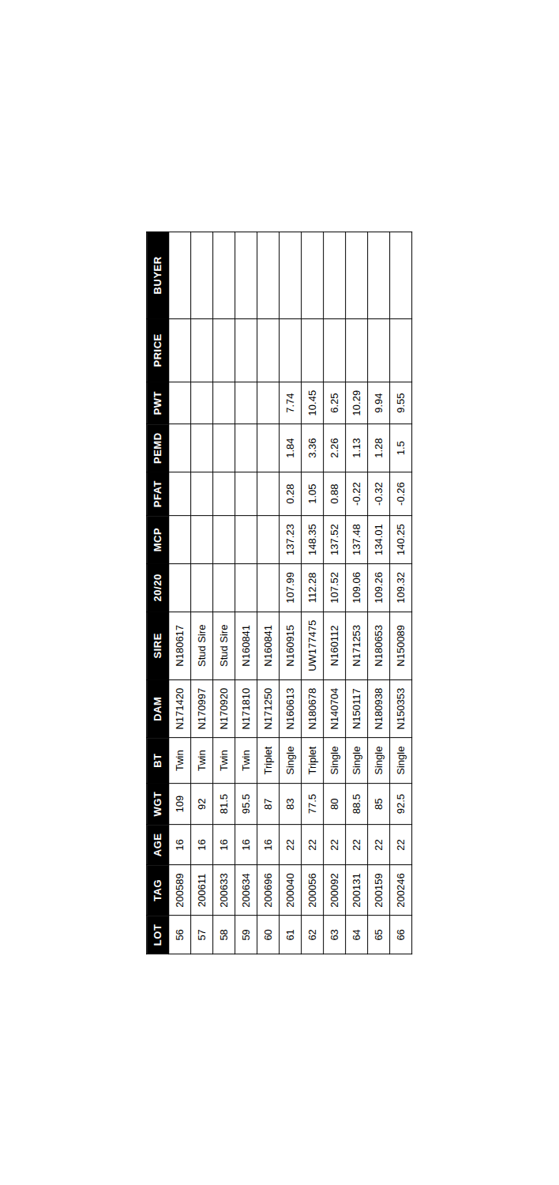| LOT | TAG | AGE | WGT | BT | DAM | SIRE | 20/20 | MCP | PFAT | PEMD | PWT | PRICE | BUYER |
| --- | --- | --- | --- | --- | --- | --- | --- | --- | --- | --- | --- | --- | --- |
| 56 | 200589 | 16 | 109 | Twin | N171420 | N180617 | | | | | | | |
| 57 | 200611 | 16 | 92 | Twin | N170997 | Stud Sire | | | | | | | |
| 58 | 200633 | 16 | 81.5 | Twin | N170920 | Stud Sire | | | | | | | |
| 59 | 200634 | 16 | 95.5 | Twin | N171810 | N160841 | | | | | | | |
| 60 | 200696 | 16 | 87 | Triplet | N171250 | N160841 | | | | | | | |
| 61 | 200040 | 22 | 83 | Single | N160613 | N160915 | 107.99 | 137.23 | 0.28 | 1.84 | 7.74 | | |
| 62 | 200056 | 22 | 77.5 | Triplet | N180678 | UW177475 | 112.28 | 148.35 | 1.05 | 3.36 | 10.45 | | |
| 63 | 200092 | 22 | 80 | Single | N140704 | N160112 | 107.52 | 137.52 | 0.88 | 2.26 | 6.25 | | |
| 64 | 200131 | 22 | 88.5 | Single | N150117 | N171253 | 109.06 | 137.48 | -0.22 | 1.13 | 10.29 | | |
| 65 | 200159 | 22 | 85 | Single | N180938 | N180653 | 109.26 | 134.01 | -0.32 | 1.28 | 9.94 | | |
| 66 | 200246 | 22 | 92.5 | Single | N150353 | N150089 | 109.32 | 140.25 | -0.26 | 1.5 | 9.55 | | |